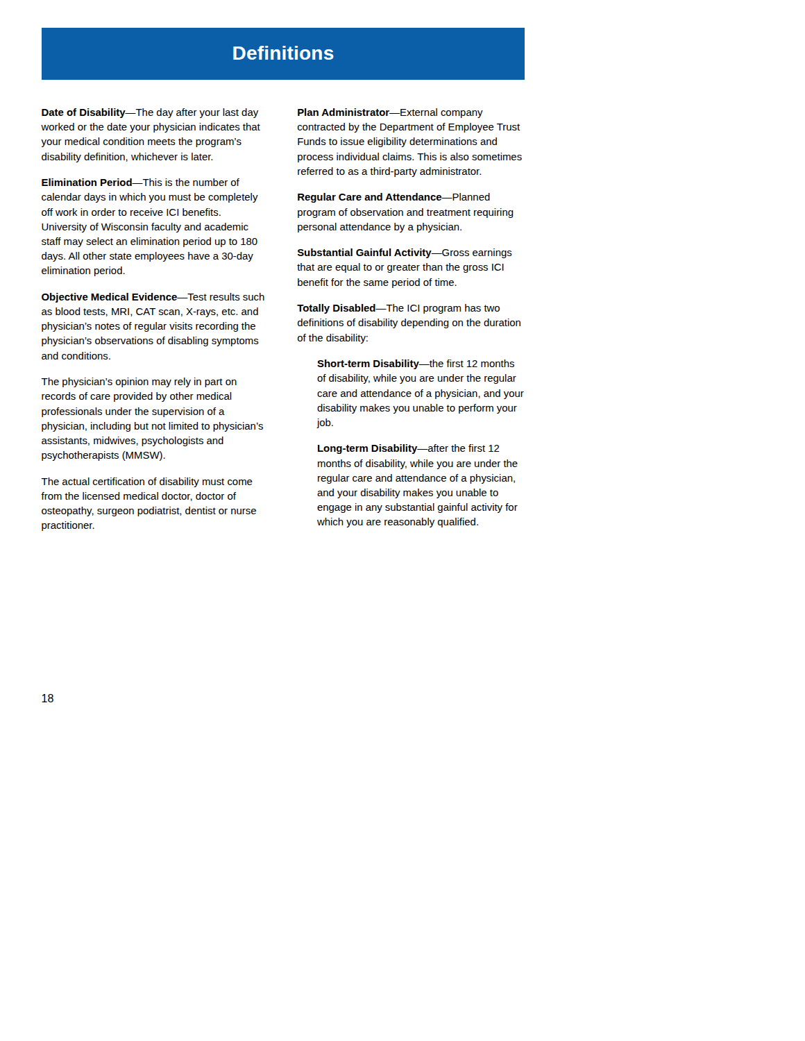Definitions
Date of Disability—The day after your last day worked or the date your physician indicates that your medical condition meets the program’s disability definition, whichever is later.
Elimination Period—This is the number of calendar days in which you must be completely off work in order to receive ICI benefits. University of Wisconsin faculty and academic staff may select an elimination period up to 180 days. All other state employees have a 30-day elimination period.
Objective Medical Evidence—Test results such as blood tests, MRI, CAT scan, X-rays, etc. and physician’s notes of regular visits recording the physician’s observations of disabling symptoms and conditions.
The physician’s opinion may rely in part on records of care provided by other medical professionals under the supervision of a physician, including but not limited to physician’s assistants, midwives, psychologists and psychotherapists (MMSW).
The actual certification of disability must come from the licensed medical doctor, doctor of osteopathy, surgeon podiatrist, dentist or nurse practitioner.
Plan Administrator—External company contracted by the Department of Employee Trust Funds to issue eligibility determinations and process individual claims. This is also sometimes referred to as a third-party administrator.
Regular Care and Attendance—Planned program of observation and treatment requiring personal attendance by a physician.
Substantial Gainful Activity—Gross earnings that are equal to or greater than the gross ICI benefit for the same period of time.
Totally Disabled—The ICI program has two definitions of disability depending on the duration of the disability:
Short-term Disability—the first 12 months of disability, while you are under the regular care and attendance of a physician, and your disability makes you unable to perform your job.
Long-term Disability—after the first 12 months of disability, while you are under the regular care and attendance of a physician, and your disability makes you unable to engage in any substantial gainful activity for which you are reasonably qualified.
18